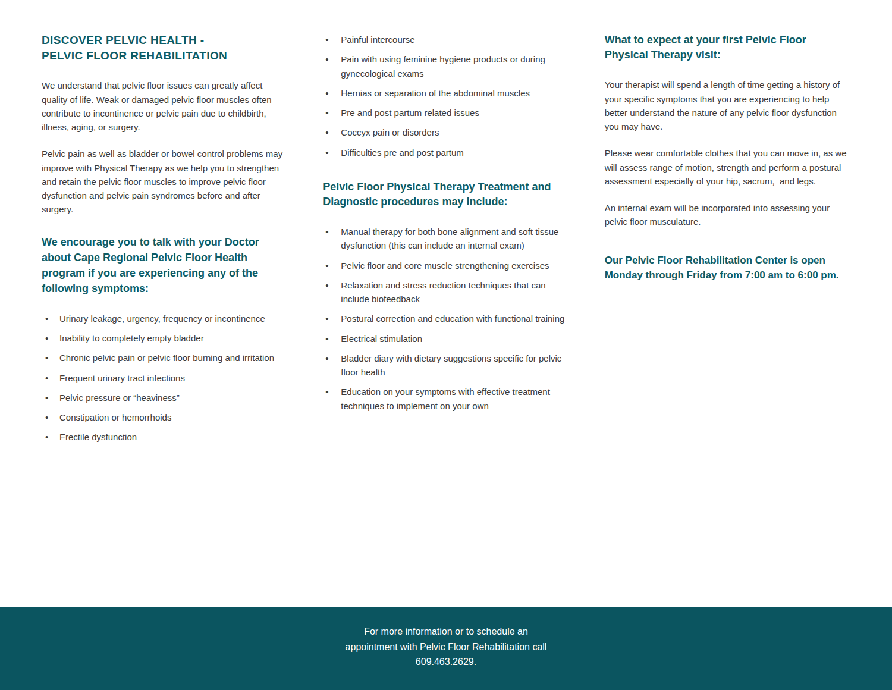Discover Pelvic Health -
Pelvic Floor Rehabilitation
We understand that pelvic floor issues can greatly affect quality of life. Weak or damaged pelvic floor muscles often contribute to incontinence or pelvic pain due to childbirth, illness, aging, or surgery.
Pelvic pain as well as bladder or bowel control problems may improve with Physical Therapy as we help you to strengthen and retain the pelvic floor muscles to improve pelvic floor dysfunction and pelvic pain syndromes before and after surgery.
We encourage you to talk with your Doctor about Cape Regional Pelvic Floor Health program if you are experiencing any of the following symptoms:
Urinary leakage, urgency, frequency or incontinence
Inability to completely empty bladder
Chronic pelvic pain or pelvic floor burning and irritation
Frequent urinary tract infections
Pelvic pressure or “heaviness”
Constipation or hemorrhoids
Erectile dysfunction
Painful intercourse
Pain with using feminine hygiene products or during gynecological exams
Hernias or separation of the abdominal muscles
Pre and post partum related issues
Coccyx pain or disorders
Difficulties pre and post partum
Pelvic Floor Physical Therapy Treatment and Diagnostic procedures may include:
Manual therapy for both bone alignment and soft tissue dysfunction (this can include an internal exam)
Pelvic floor and core muscle strengthening exercises
Relaxation and stress reduction techniques that can include biofeedback
Postural correction and education with functional training
Electrical stimulation
Bladder diary with dietary suggestions specific for pelvic floor health
Education on your symptoms with effective treatment techniques to implement on your own
What to expect at your first Pelvic Floor Physical Therapy visit:
Your therapist will spend a length of time getting a history of your specific symptoms that you are experiencing to help better understand the nature of any pelvic floor dysfunction you may have.
Please wear comfortable clothes that you can move in, as we will assess range of motion, strength and perform a postural assessment especially of your hip, sacrum, and legs.
An internal exam will be incorporated into assessing your pelvic floor musculature.
Our Pelvic Floor Rehabilitation Center is open Monday through Friday from 7:00 am to 6:00 pm.
For more information or to schedule an
appointment with Pelvic Floor Rehabilitation call
609.463.2629.